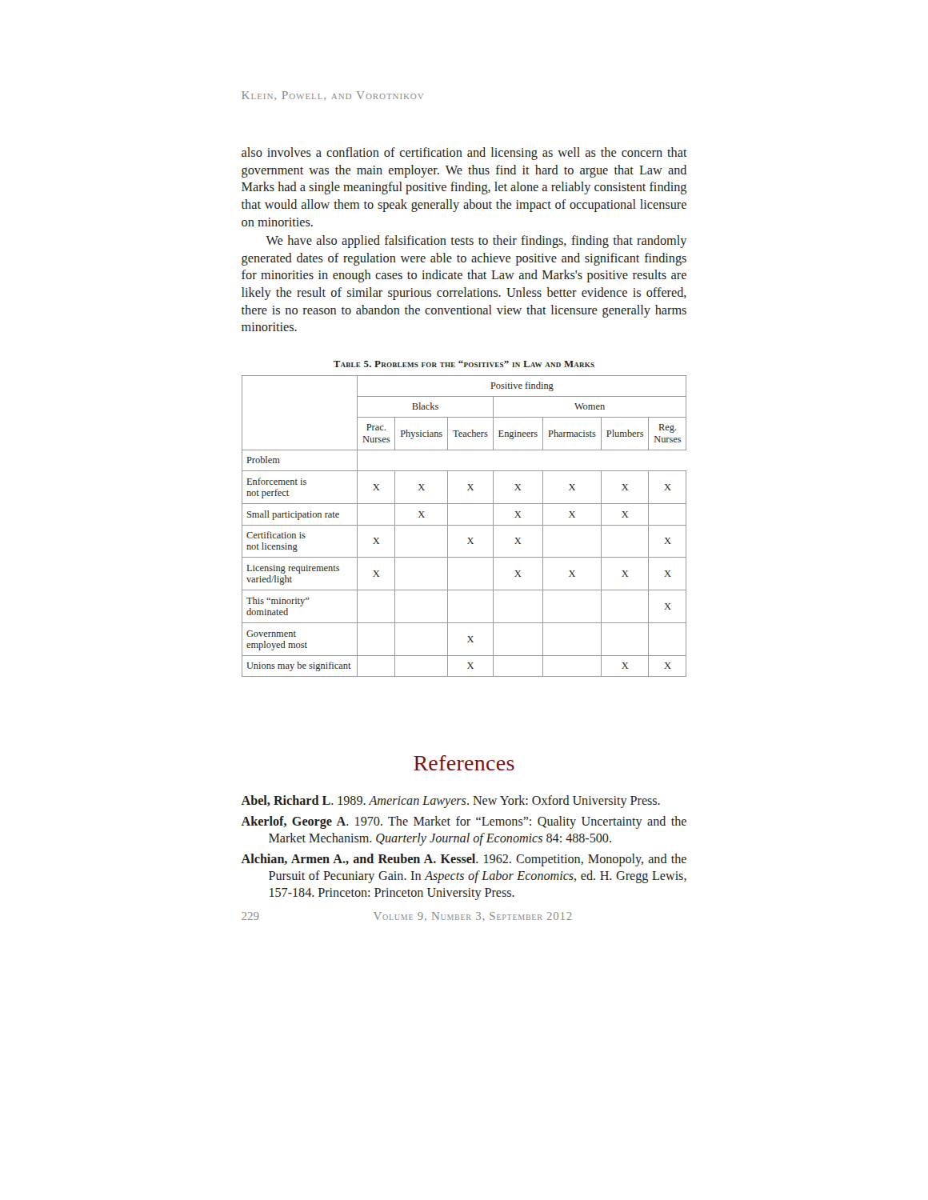Klein, Powell, and Vorotnikov
also involves a conflation of certification and licensing as well as the concern that government was the main employer. We thus find it hard to argue that Law and Marks had a single meaningful positive finding, let alone a reliably consistent finding that would allow them to speak generally about the impact of occupational licensure on minorities.
We have also applied falsification tests to their findings, finding that randomly generated dates of regulation were able to achieve positive and significant findings for minorities in enough cases to indicate that Law and Marks's positive results are likely the result of similar spurious correlations. Unless better evidence is offered, there is no reason to abandon the conventional view that licensure generally harms minorities.
Table 5. Problems for the “positives” in Law and Marks
| | Positive finding |
| --- | --- |
| Blacks | Women |
| Prac. Nurses | Physicians | Teachers | Engineers | Pharmacists | Plumbers | Reg. Nurses |
| Problem | |
| Enforcement is not perfect | X | X | X | X | X | X | X |
| Small participation rate | | X | | X | X | X | |
| Certification is not licensing | X | | X | X | | | X |
| Licensing requirements varied/light | X | | | X | X | X | X |
| This “minority” dominated | | | | | | | X |
| Government employed most | | | X | | | | |
| Unions may be significant | | | X | | | X | X |
References
Abel, Richard L. 1989. American Lawyers. New York: Oxford University Press.
Akerlof, George A. 1970. The Market for “Lemons”: Quality Uncertainty and the Market Mechanism. Quarterly Journal of Economics 84: 488-500.
Alchian, Armen A., and Reuben A. Kessel. 1962. Competition, Monopoly, and the Pursuit of Pecuniary Gain. In Aspects of Labor Economics, ed. H. Gregg Lewis, 157-184. Princeton: Princeton University Press.
229
Volume 9, Number 3, September 2012